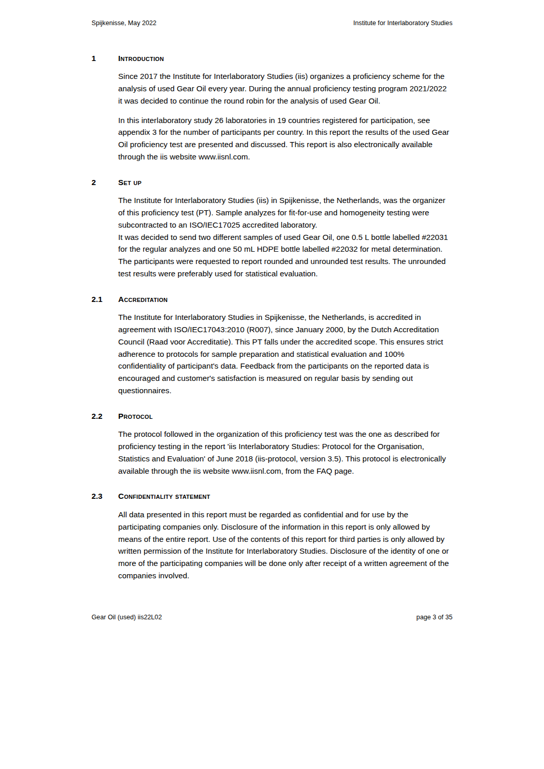Spijkenisse, May 2022
Institute for Interlaboratory Studies
1 Introduction
Since 2017 the Institute for Interlaboratory Studies (iis) organizes a proficiency scheme for the analysis of used Gear Oil every year. During the annual proficiency testing program 2021/2022 it was decided to continue the round robin for the analysis of used Gear Oil.
In this interlaboratory study 26 laboratories in 19 countries registered for participation, see appendix 3 for the number of participants per country. In this report the results of the used Gear Oil proficiency test are presented and discussed. This report is also electronically available through the iis website www.iisnl.com.
2 Set up
The Institute for Interlaboratory Studies (iis) in Spijkenisse, the Netherlands, was the organizer of this proficiency test (PT). Sample analyzes for fit-for-use and homogeneity testing were subcontracted to an ISO/IEC17025 accredited laboratory.
It was decided to send two different samples of used Gear Oil, one 0.5 L bottle labelled #22031 for the regular analyzes and one 50 mL HDPE bottle labelled #22032 for metal determination.
The participants were requested to report rounded and unrounded test results. The unrounded test results were preferably used for statistical evaluation.
2.1 Accreditation
The Institute for Interlaboratory Studies in Spijkenisse, the Netherlands, is accredited in agreement with ISO/IEC17043:2010 (R007), since January 2000, by the Dutch Accreditation Council (Raad voor Accreditatie). This PT falls under the accredited scope. This ensures strict adherence to protocols for sample preparation and statistical evaluation and 100% confidentiality of participant's data. Feedback from the participants on the reported data is encouraged and customer's satisfaction is measured on regular basis by sending out questionnaires.
2.2 Protocol
The protocol followed in the organization of this proficiency test was the one as described for proficiency testing in the report 'iis Interlaboratory Studies: Protocol for the Organisation, Statistics and Evaluation' of June 2018 (iis-protocol, version 3.5). This protocol is electronically available through the iis website www.iisnl.com, from the FAQ page.
2.3 Confidentiality statement
All data presented in this report must be regarded as confidential and for use by the participating companies only. Disclosure of the information in this report is only allowed by means of the entire report. Use of the contents of this report for third parties is only allowed by written permission of the Institute for Interlaboratory Studies. Disclosure of the identity of one or more of the participating companies will be done only after receipt of a written agreement of the companies involved.
Gear Oil (used) iis22L02
page 3 of 35